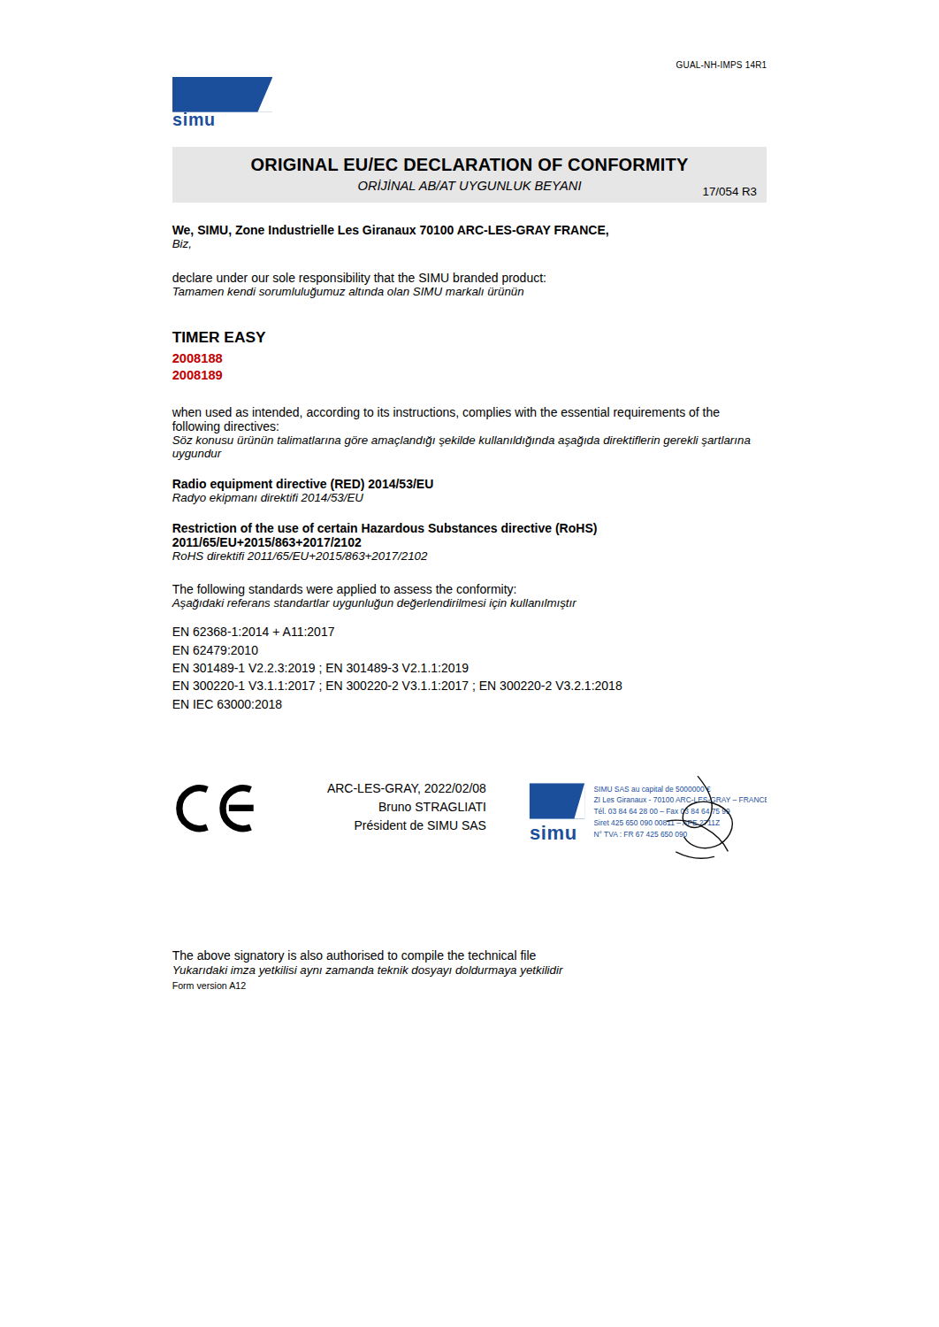GUAL-NH-IMPS 14R1
simu
ORIGINAL EU/EC DECLARATION OF CONFORMITY
ORİJİNAL AB/AT UYGUNLUK BEYANI
17/054 R3
We, SIMU, Zone Industrielle Les Giranaux 70100 ARC-LES-GRAY FRANCE,
Biz,
declare under our sole responsibility that the SIMU branded product:
Tamamen kendi sorumluluğumuz altında olan SIMU markalı ürünün
TIMER EASY
2008188
2008189
when used as intended, according to its instructions, complies with the essential requirements of the following directives:
Söz konusu ürünün talimatlarına göre amaçlandığı şekilde kullanıldığında aşağıda direktiflerin gerekli şartlarına uygundur
Radio equipment directive (RED) 2014/53/EU
Radyo ekipmanı direktifi 2014/53/EU
Restriction of the use of certain Hazardous Substances directive (RoHS) 2011/65/EU+2015/863+2017/2102
RoHS direktifi 2011/65/EU+2015/863+2017/2102
The following standards were applied to assess the conformity:
Aşağıdaki referans standartlar uygunluğun değerlendirilmesi için kullanılmıştır
EN 62368‑1:2014 + A11:2017
EN 62479:2010
EN 301489‑1 V2.2.3:2019 ; EN 301489‑3 V2.1.1:2019
EN 300220‑1 V3.1.1:2017 ; EN 300220‑2 V3.1.1:2017 ; EN 300220‑2 V3.2.1:2018
EN IEC 63000:2018
ARC‑LES‑GRAY, 2022/02/08
Bruno STRAGLIATI
Président de SIMU SAS
simu SIMU SAS au capital de 5000000 € ZI Les Giranaux - 70100 ARC‑LES‑GRAY – FRANCE Tél. 03 84 64 28 00 – Fax 03 84 64 75 99 Siret 425 650 090 00811 – APE 2711Z N° TVA : FR 67 425 650 090
The above signatory is also authorised to compile the technical file
Yukarıdaki imza yetkilisi aynı zamanda teknik dosyayı doldurmaya yetkilidir
Form version A12